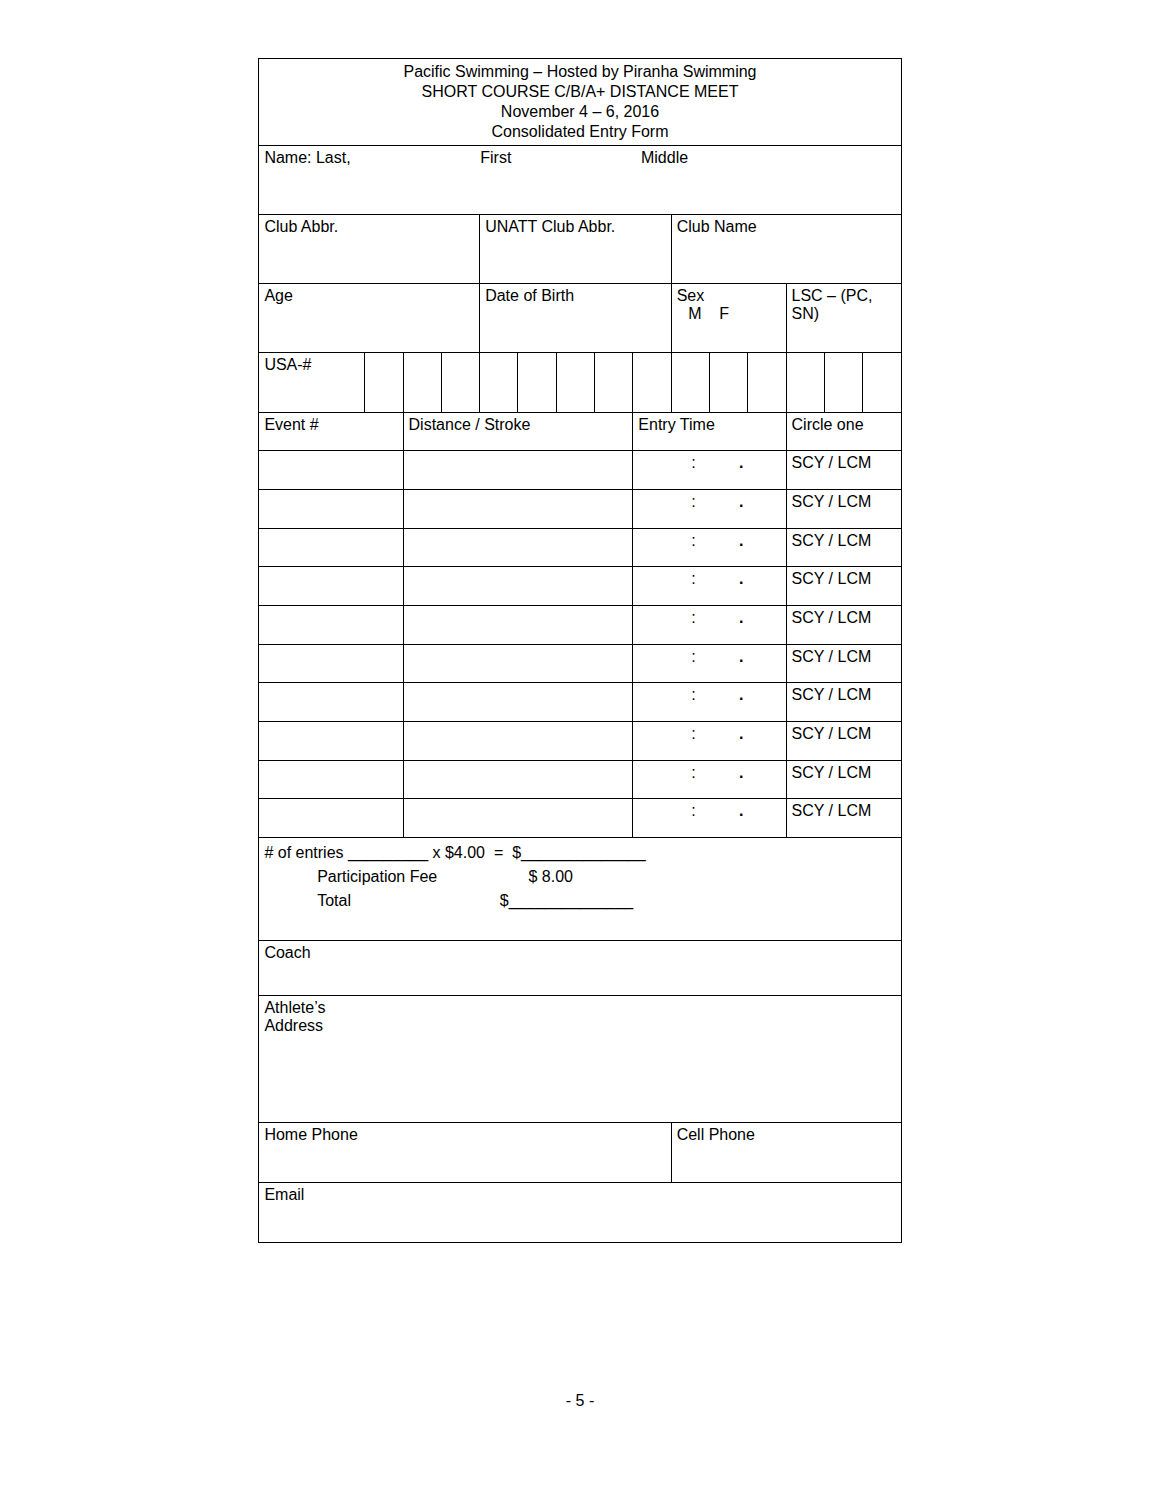| Pacific Swimming – Hosted by Piranha Swimming SHORT COURSE C/B/A+ DISTANCE MEET November 4 – 6, 2016 Consolidated Entry Form |
| Name: Last, First Middle |
| Club Abbr. | UNATT Club Abbr. | Club Name |
| Age | Date of Birth | Sex M F | LSC – (PC, SN) |
| USA-# | | | | | | | | | | | | | | |
| Event # | Distance / Stroke | Entry Time | Circle one |
| | | : . | SCY / LCM |
| | | : . | SCY / LCM |
| | | : . | SCY / LCM |
| | | : . | SCY / LCM |
| | | : . | SCY / LCM |
| | | : . | SCY / LCM |
| | | : . | SCY / LCM |
| | | : . | SCY / LCM |
| | | : . | SCY / LCM |
| | | : . | SCY / LCM |
| # of entries _________ x $4.00 = $______________ Participation Fee $ 8.00 Total $______________ |
| Coach |
| Athlete’s Address |
| Home Phone | Cell Phone |
| Email |
- 5 -